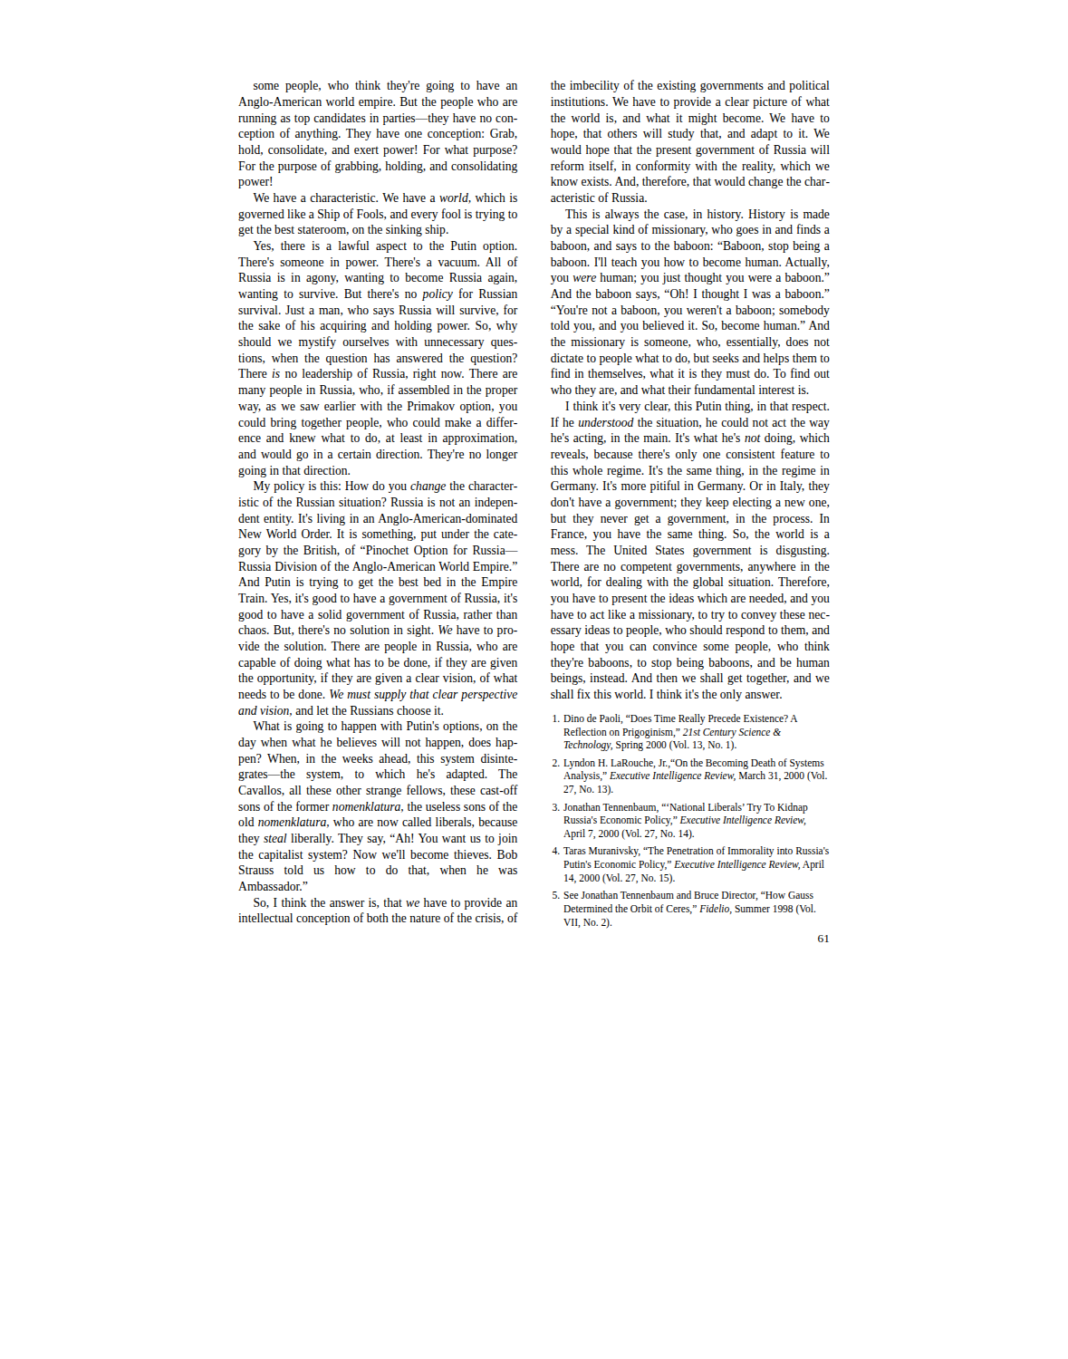some people, who think they're going to have an Anglo-American world empire. But the people who are running as top candidates in parties—they have no conception of anything. They have one conception: Grab, hold, consolidate, and exert power! For what purpose? For the purpose of grabbing, holding, and consolidating power!
We have a characteristic. We have a world, which is governed like a Ship of Fools, and every fool is trying to get the best stateroom, on the sinking ship.
Yes, there is a lawful aspect to the Putin option. There's someone in power. There's a vacuum. All of Russia is in agony, wanting to become Russia again, wanting to survive. But there's no policy for Russian survival. Just a man, who says Russia will survive, for the sake of his acquiring and holding power. So, why should we mystify ourselves with unnecessary questions, when the question has answered the question? There is no leadership of Russia, right now. There are many people in Russia, who, if assembled in the proper way, as we saw earlier with the Primakov option, you could bring together people, who could make a difference and knew what to do, at least in approximation, and would go in a certain direction. They're no longer going in that direction.
My policy is this: How do you change the characteristic of the Russian situation? Russia is not an independent entity. It's living in an Anglo-American-dominated New World Order. It is something, put under the category by the British, of “Pinochet Option for Russia—Russia Division of the Anglo-American World Empire.” And Putin is trying to get the best bed in the Empire Train. Yes, it's good to have a government of Russia, it's good to have a solid government of Russia, rather than chaos. But, there's no solution in sight. We have to provide the solution. There are people in Russia, who are capable of doing what has to be done, if they are given the opportunity, if they are given a clear vision, of what needs to be done. We must supply that clear perspective and vision, and let the Russians choose it.
What is going to happen with Putin's options, on the day when what he believes will not happen, does happen? When, in the weeks ahead, this system disintegrates—the system, to which he's adapted. The Cavallos, all these other strange fellows, these cast-off sons of the former nomenklatura, the useless sons of the old nomenklatura, who are now called liberals, because they steal liberally. They say, “Ah! You want us to join the capitalist system? Now we'll become thieves. Bob Strauss told us how to do that, when he was Ambassador.”
So, I think the answer is, that we have to provide an intellectual conception of both the nature of the crisis, of the imbecility of the existing governments and political institutions. We have to provide a clear picture of what the world is, and what it might become. We have to hope, that others will study that, and adapt to it. We would hope that the present government of Russia will reform itself, in conformity with the reality, which we know exists. And, therefore, that would change the characteristic of Russia.
This is always the case, in history. History is made by a special kind of missionary, who goes in and finds a baboon, and says to the baboon: “Baboon, stop being a baboon. I'll teach you how to become human. Actually, you were human; you just thought you were a baboon.” And the baboon says, “Oh! I thought I was a baboon.” “You're not a baboon, you weren't a baboon; somebody told you, and you believed it. So, become human.” And the missionary is someone, who, essentially, does not dictate to people what to do, but seeks and helps them to find in themselves, what it is they must do. To find out who they are, and what their fundamental interest is.
I think it's very clear, this Putin thing, in that respect. If he understood the situation, he could not act the way he's acting, in the main. It's what he's not doing, which reveals, because there's only one consistent feature to this whole regime. It's the same thing, in the regime in Germany. It's more pitiful in Germany. Or in Italy, they don't have a government; they keep electing a new one, but they never get a government, in the process. In France, you have the same thing. So, the world is a mess. The United States government is disgusting. There are no competent governments, anywhere in the world, for dealing with the global situation. Therefore, you have to present the ideas which are needed, and you have to act like a missionary, to try to convey these necessary ideas to people, who should respond to them, and hope that you can convince some people, who think they're baboons, to stop being baboons, and be human beings, instead. And then we shall get together, and we shall fix this world. I think it's the only answer.
Dino de Paoli, “Does Time Really Precede Existence? A Reflection on Prigoginism,” 21st Century Science & Technology, Spring 2000 (Vol. 13, No. 1).
Lyndon H. LaRouche, Jr.,“On the Becoming Death of Systems Analysis,” Executive Intelligence Review, March 31, 2000 (Vol. 27, No. 13).
Jonathan Tennenbaum, “‘National Liberals’ Try To Kidnap Russia's Economic Policy,” Executive Intelligence Review, April 7, 2000 (Vol. 27, No. 14).
Taras Muranivsky, “The Penetration of Immorality into Russia's Putin's Economic Policy,” Executive Intelligence Review, April 14, 2000 (Vol. 27, No. 15).
See Jonathan Tennenbaum and Bruce Director, “How Gauss Determined the Orbit of Ceres,” Fidelio, Summer 1998 (Vol. VII, No. 2).
61